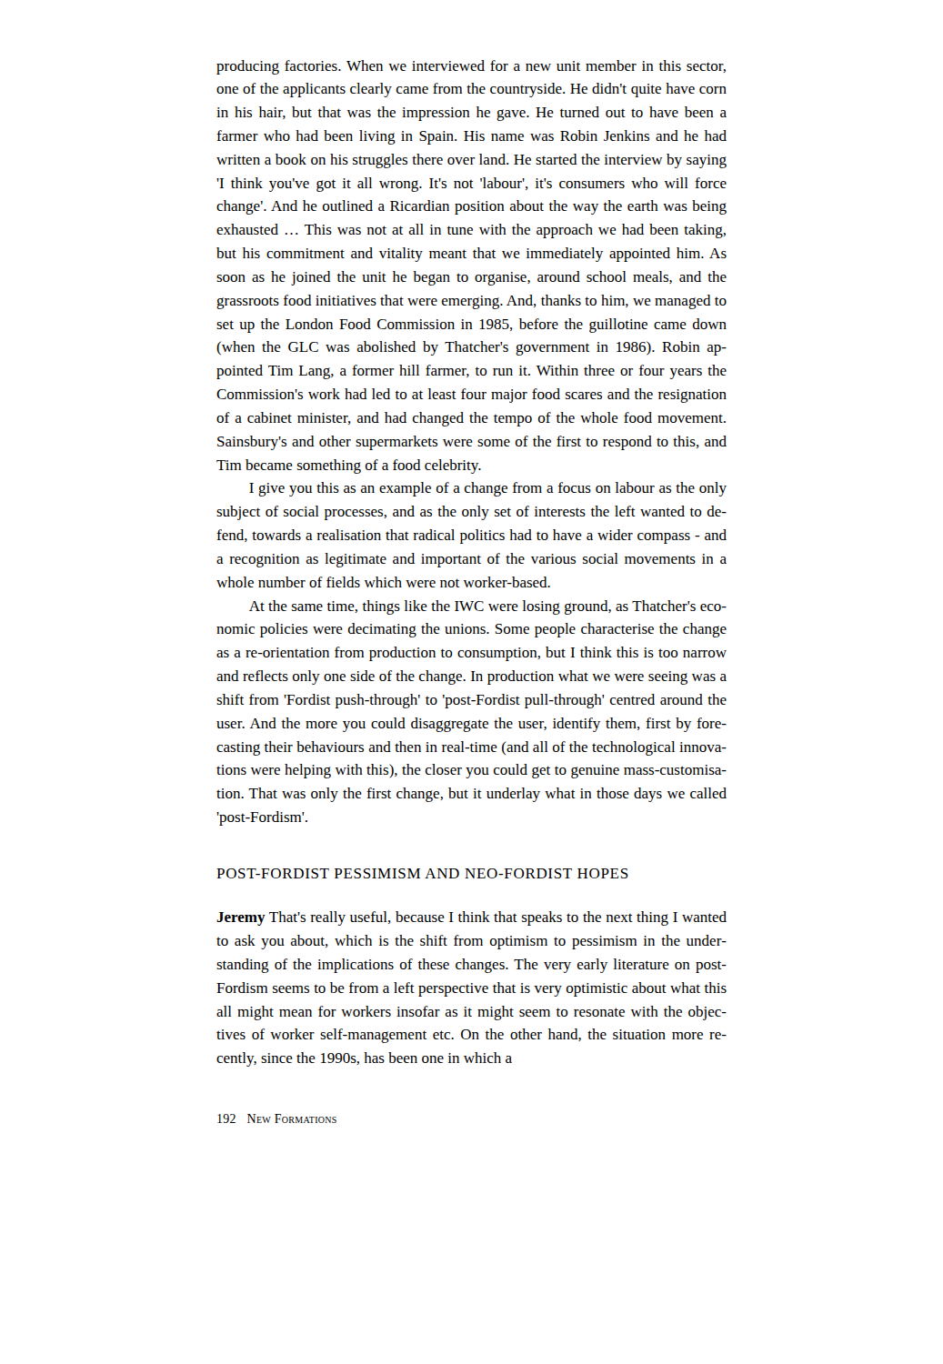producing factories. When we interviewed for a new unit member in this sector, one of the applicants clearly came from the countryside. He didn't quite have corn in his hair, but that was the impression he gave. He turned out to have been a farmer who had been living in Spain. His name was Robin Jenkins and he had written a book on his struggles there over land. He started the interview by saying 'I think you've got it all wrong. It's not 'labour', it's consumers who will force change'. And he outlined a Ricardian position about the way the earth was being exhausted … This was not at all in tune with the approach we had been taking, but his commitment and vitality meant that we immediately appointed him. As soon as he joined the unit he began to organise, around school meals, and the grassroots food initiatives that were emerging. And, thanks to him, we managed to set up the London Food Commission in 1985, before the guillotine came down (when the GLC was abolished by Thatcher's government in 1986). Robin appointed Tim Lang, a former hill farmer, to run it. Within three or four years the Commission's work had led to at least four major food scares and the resignation of a cabinet minister, and had changed the tempo of the whole food movement. Sainsbury's and other supermarkets were some of the first to respond to this, and Tim became something of a food celebrity.
I give you this as an example of a change from a focus on labour as the only subject of social processes, and as the only set of interests the left wanted to defend, towards a realisation that radical politics had to have a wider compass - and a recognition as legitimate and important of the various social movements in a whole number of fields which were not worker-based.
At the same time, things like the IWC were losing ground, as Thatcher's economic policies were decimating the unions. Some people characterise the change as a re-orientation from production to consumption, but I think this is too narrow and reflects only one side of the change. In production what we were seeing was a shift from 'Fordist push-through' to 'post-Fordist pull-through' centred around the user. And the more you could disaggregate the user, identify them, first by forecasting their behaviours and then in real-time (and all of the technological innovations were helping with this), the closer you could get to genuine mass-customisation. That was only the first change, but it underlay what in those days we called 'post-Fordism'.
Post-Fordist pessimism and neo-Fordist hopes
Jeremy That's really useful, because I think that speaks to the next thing I wanted to ask you about, which is the shift from optimism to pessimism in the understanding of the implications of these changes. The very early literature on post-Fordism seems to be from a left perspective that is very optimistic about what this all might mean for workers insofar as it might seem to resonate with the objectives of worker self-management etc. On the other hand, the situation more recently, since the 1990s, has been one in which a
192 New Formations